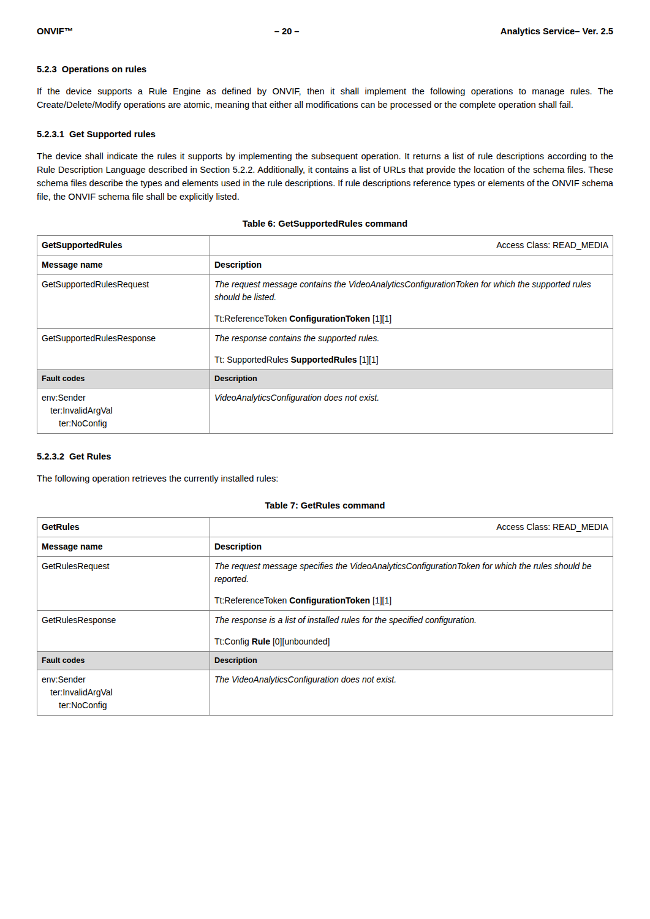ONVIF™
– 20 –
Analytics Service– Ver. 2.5
5.2.3 Operations on rules
If the device supports a Rule Engine as defined by ONVIF, then it shall implement the following operations to manage rules. The Create/Delete/Modify operations are atomic, meaning that either all modifications can be processed or the complete operation shall fail.
5.2.3.1 Get Supported rules
The device shall indicate the rules it supports by implementing the subsequent operation. It returns a list of rule descriptions according to the Rule Description Language described in Section 5.2.2. Additionally, it contains a list of URLs that provide the location of the schema files. These schema files describe the types and elements used in the rule descriptions. If rule descriptions reference types or elements of the ONVIF schema file, the ONVIF schema file shall be explicitly listed.
Table 6: GetSupportedRules command
| GetSupportedRules | Access Class: READ_MEDIA |
| Message name | Description |
| GetSupportedRulesRequest | The request message contains the VideoAnalyticsConfigurationToken for which the supported rules should be listed. Tt:ReferenceToken ConfigurationToken [1][1] |
| GetSupportedRulesResponse | The response contains the supported rules. Tt: SupportedRules SupportedRules [1][1] |
| Fault codes | Description |
| env:Sender ter:InvalidArgVal ter:NoConfig | VideoAnalyticsConfiguration does not exist. |
5.2.3.2 Get Rules
The following operation retrieves the currently installed rules:
Table 7: GetRules command
| GetRules | Access Class: READ_MEDIA |
| Message name | Description |
| GetRulesRequest | The request message specifies the VideoAnalyticsConfigurationToken for which the rules should be reported. Tt:ReferenceToken ConfigurationToken [1][1] |
| GetRulesResponse | The response is a list of installed rules for the specified configuration. Tt:Config Rule [0][unbounded] |
| Fault codes | Description |
| env:Sender ter:InvalidArgVal ter:NoConfig | The VideoAnalyticsConfiguration does not exist. |